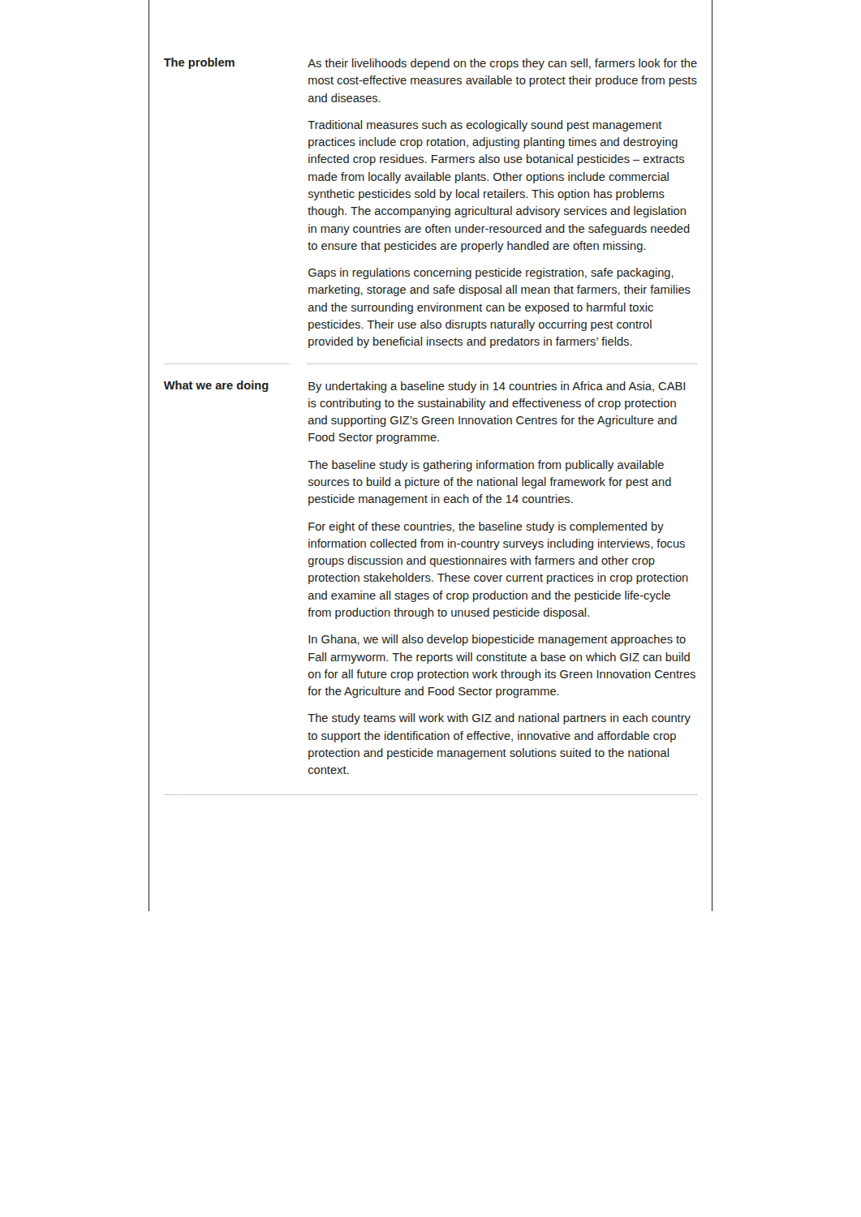| The problem | As their livelihoods depend on the crops they can sell, farmers look for the most cost-effective measures available to protect their produce from pests and diseases. Traditional measures such as ecologically sound pest management practices include crop rotation, adjusting planting times and destroying infected crop residues. Farmers also use botanical pesticides – extracts made from locally available plants. Other options include commercial synthetic pesticides sold by local retailers. This option has problems though. The accompanying agricultural advisory services and legislation in many countries are often under-resourced and the safeguards needed to ensure that pesticides are properly handled are often missing. Gaps in regulations concerning pesticide registration, safe packaging, marketing, storage and safe disposal all mean that farmers, their families and the surrounding environment can be exposed to harmful toxic pesticides. Their use also disrupts naturally occurring pest control provided by beneficial insects and predators in farmers’ fields. |
| What we are doing | By undertaking a baseline study in 14 countries in Africa and Asia, CABI is contributing to the sustainability and effectiveness of crop protection and supporting GIZ’s Green Innovation Centres for the Agriculture and Food Sector programme. The baseline study is gathering information from publically available sources to build a picture of the national legal framework for pest and pesticide management in each of the 14 countries. For eight of these countries, the baseline study is complemented by information collected from in-country surveys including interviews, focus groups discussion and questionnaires with farmers and other crop protection stakeholders. These cover current practices in crop protection and examine all stages of crop production and the pesticide life-cycle from production through to unused pesticide disposal. In Ghana, we will also develop biopesticide management approaches to Fall armyworm. The reports will constitute a base on which GIZ can build on for all future crop protection work through its Green Innovation Centres for the Agriculture and Food Sector programme. The study teams will work with GIZ and national partners in each country to support the identification of effective, innovative and affordable crop protection and pesticide management solutions suited to the national context. |